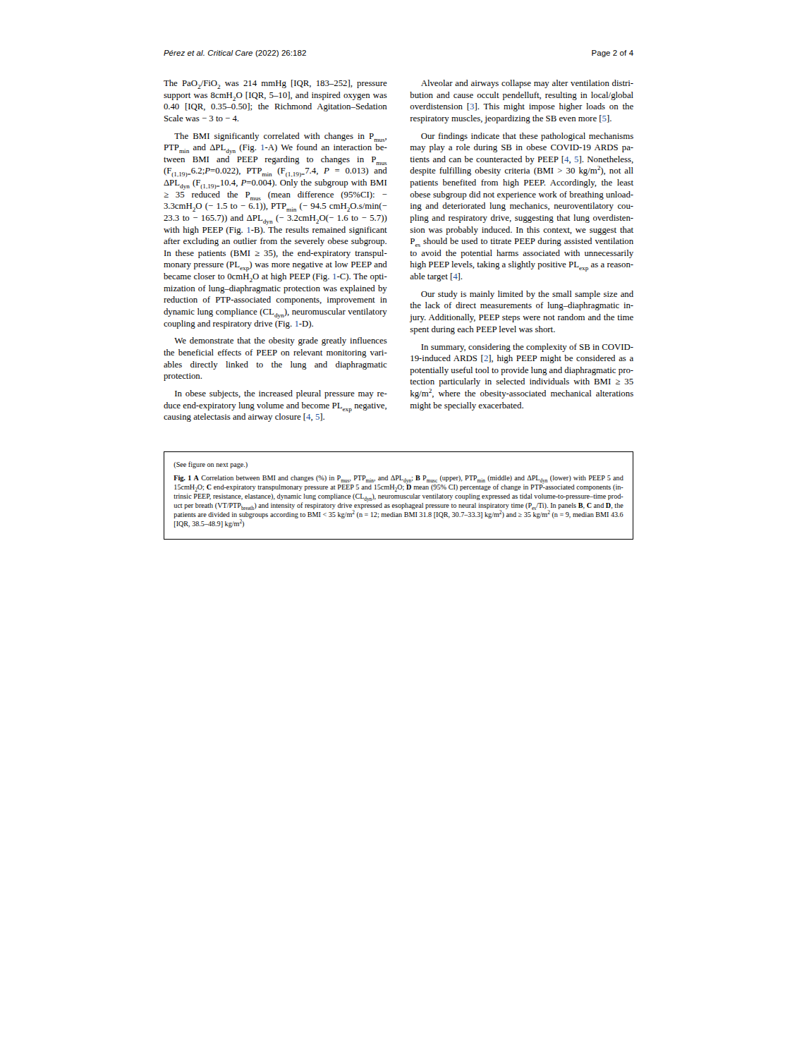Pérez et al. Critical Care (2022) 26:182
Page 2 of 4
The PaO2/FiO2 was 214 mmHg [IQR, 183–252], pressure support was 8cmH2O [IQR, 5–10], and inspired oxygen was 0.40 [IQR, 0.35–0.50]; the Richmond Agitation–Sedation Scale was − 3 to − 4.
The BMI significantly correlated with changes in Pmus, PTPmin and ΔPLdyn (Fig. 1-A) We found an interaction between BMI and PEEP regarding to changes in Pmus (F(1,19)=6.2;P=0.022), PTPmin (F(1,19)=7.4, P = 0.013) and ΔPLdyn (F(1,19)=10.4, P=0.004). Only the subgroup with BMI ≥ 35 reduced the Pmus (mean difference (95%CI): − 3.3cmH2O (− 1.5 to − 6.1)), PTPmin (− 94.5 cmH2O.s/min(− 23.3 to − 165.7)) and ΔPLdyn (− 3.2cmH2O(− 1.6 to − 5.7)) with high PEEP (Fig. 1-B). The results remained significant after excluding an outlier from the severely obese subgroup. In these patients (BMI ≥ 35), the end-expiratory transpulmonary pressure (PLexp) was more negative at low PEEP and became closer to 0cmH2O at high PEEP (Fig. 1-C). The optimization of lung–diaphragmatic protection was explained by reduction of PTP-associated components, improvement in dynamic lung compliance (CLdyn), neuromuscular ventilatory coupling and respiratory drive (Fig. 1-D).
We demonstrate that the obesity grade greatly influences the beneficial effects of PEEP on relevant monitoring variables directly linked to the lung and diaphragmatic protection.
In obese subjects, the increased pleural pressure may reduce end-expiratory lung volume and become PLexp negative, causing atelectasis and airway closure [4, 5].
Alveolar and airways collapse may alter ventilation distribution and cause occult pendelluft, resulting in local/global overdistension [3]. This might impose higher loads on the respiratory muscles, jeopardizing the SB even more [5].
Our findings indicate that these pathological mechanisms may play a role during SB in obese COVID-19 ARDS patients and can be counteracted by PEEP [4, 5]. Nonetheless, despite fulfilling obesity criteria (BMI > 30 kg/m2), not all patients benefited from high PEEP. Accordingly, the least obese subgroup did not experience work of breathing unloading and deteriorated lung mechanics, neuroventilatory coupling and respiratory drive, suggesting that lung overdistension was probably induced. In this context, we suggest that Pes should be used to titrate PEEP during assisted ventilation to avoid the potential harms associated with unnecessarily high PEEP levels, taking a slightly positive PLexp as a reasonable target [4].
Our study is mainly limited by the small sample size and the lack of direct measurements of lung–diaphragmatic injury. Additionally, PEEP steps were not random and the time spent during each PEEP level was short.
In summary, considering the complexity of SB in COVID-19-induced ARDS [2], high PEEP might be considered as a potentially useful tool to provide lung and diaphragmatic protection particularly in selected individuals with BMI ≥ 35 kg/m2, where the obesity-associated mechanical alterations might be specially exacerbated.
(See figure on next page.)
Fig. 1 A Correlation between BMI and changes (%) in Pmus, PTPmin, and ΔPLdyn; B Pmusc (upper), PTPmin (middle) and ΔPLdyn (lower) with PEEP 5 and 15cmH2O; C end-expiratory transpulmonary pressure at PEEP 5 and 15cmH2O; D mean (95% CI) percentage of change in PTP-associated components (intrinsic PEEP, resistance, elastance), dynamic lung compliance (CLdyn), neuromuscular ventilatory coupling expressed as tidal volume-to-pressure–time product per breath (VT/PTPbreath) and intensity of respiratory drive expressed as esophageal pressure to neural inspiratory time (Pes/Ti). In panels B, C and D, the patients are divided in subgroups according to BMI < 35 kg/m2 (n = 12; median BMI 31.8 [IQR, 30.7–33.3] kg/m2) and ≥ 35 kg/m2 (n = 9, median BMI 43.6 [IQR, 38.5–48.9] kg/m2)